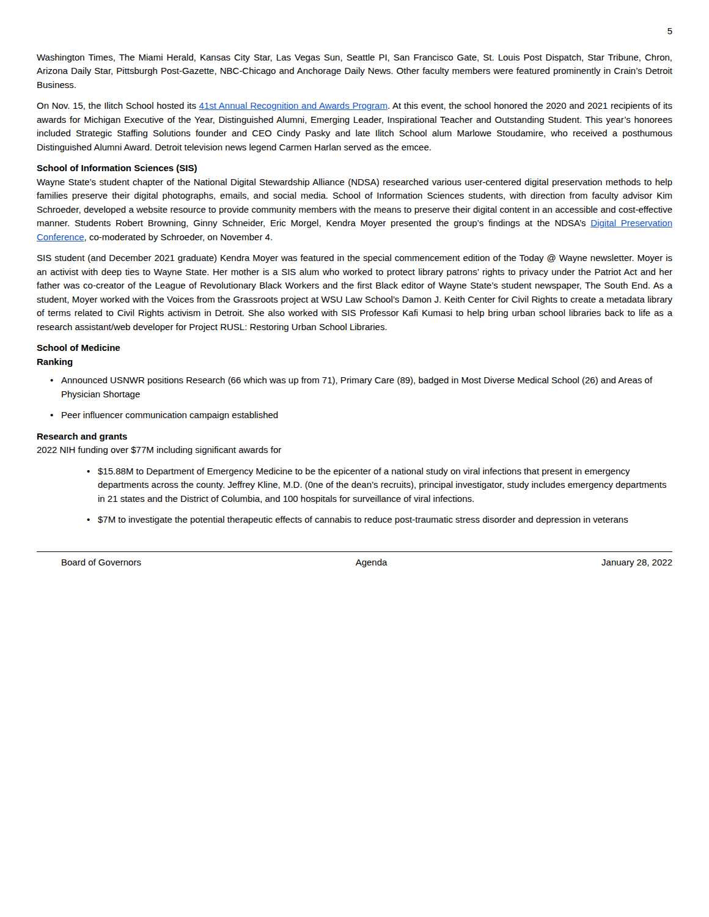5
Washington Times, The Miami Herald, Kansas City Star, Las Vegas Sun, Seattle PI, San Francisco Gate, St. Louis Post Dispatch, Star Tribune, Chron, Arizona Daily Star, Pittsburgh Post-Gazette, NBC-Chicago and Anchorage Daily News. Other faculty members were featured prominently in Crain’s Detroit Business.
On Nov. 15, the Ilitch School hosted its 41st Annual Recognition and Awards Program. At this event, the school honored the 2020 and 2021 recipients of its awards for Michigan Executive of the Year, Distinguished Alumni, Emerging Leader, Inspirational Teacher and Outstanding Student. This year’s honorees included Strategic Staffing Solutions founder and CEO Cindy Pasky and late Ilitch School alum Marlowe Stoudamire, who received a posthumous Distinguished Alumni Award. Detroit television news legend Carmen Harlan served as the emcee.
School of Information Sciences (SIS)
Wayne State’s student chapter of the National Digital Stewardship Alliance (NDSA) researched various user-centered digital preservation methods to help families preserve their digital photographs, emails, and social media. School of Information Sciences students, with direction from faculty advisor Kim Schroeder, developed a website resource to provide community members with the means to preserve their digital content in an accessible and cost-effective manner. Students Robert Browning, Ginny Schneider, Eric Morgel, Kendra Moyer presented the group’s findings at the NDSA’s Digital Preservation Conference, co-moderated by Schroeder, on November 4.
SIS student (and December 2021 graduate) Kendra Moyer was featured in the special commencement edition of the Today @ Wayne newsletter. Moyer is an activist with deep ties to Wayne State. Her mother is a SIS alum who worked to protect library patrons’ rights to privacy under the Patriot Act and her father was co-creator of the League of Revolutionary Black Workers and the first Black editor of Wayne State’s student newspaper, The South End. As a student, Moyer worked with the Voices from the Grassroots project at WSU Law School’s Damon J. Keith Center for Civil Rights to create a metadata library of terms related to Civil Rights activism in Detroit. She also worked with SIS Professor Kafi Kumasi to help bring urban school libraries back to life as a research assistant/web developer for Project RUSL: Restoring Urban School Libraries.
School of Medicine
Ranking
Announced USNWR positions Research (66 which was up from 71), Primary Care (89), badged in Most Diverse Medical School (26) and Areas of Physician Shortage
Peer influencer communication campaign established
Research and grants
2022 NIH funding over $77M including significant awards for
$15.88M to Department of Emergency Medicine to be the epicenter of a national study on viral infections that present in emergency departments across the county. Jeffrey Kline, M.D. (0ne of the dean’s recruits), principal investigator, study includes emergency departments in 21 states and the District of Columbia, and 100 hospitals for surveillance of viral infections.
$7M to investigate the potential therapeutic effects of cannabis to reduce post-traumatic stress disorder and depression in veterans
Board of Governors Agenda January 28, 2022